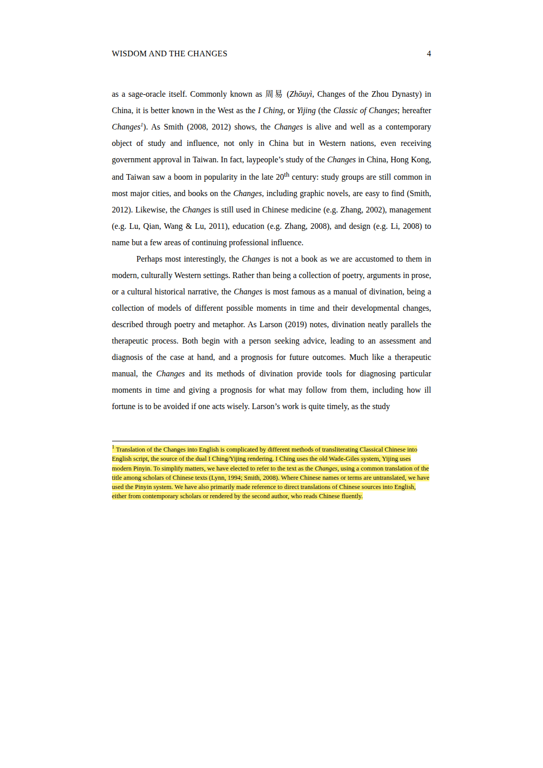Wisdom and the Changes 4
as a sage-oracle itself. Commonly known as 周易 (Zhōuyì, Changes of the Zhou Dynasty) in China, it is better known in the West as the I Ching, or Yijing (the Classic of Changes; hereafter Changes1). As Smith (2008, 2012) shows, the Changes is alive and well as a contemporary object of study and influence, not only in China but in Western nations, even receiving government approval in Taiwan. In fact, laypeople’s study of the Changes in China, Hong Kong, and Taiwan saw a boom in popularity in the late 20th century: study groups are still common in most major cities, and books on the Changes, including graphic novels, are easy to find (Smith, 2012). Likewise, the Changes is still used in Chinese medicine (e.g. Zhang, 2002), management (e.g. Lu, Qian, Wang & Lu, 2011), education (e.g. Zhang, 2008), and design (e.g. Li, 2008) to name but a few areas of continuing professional influence.
Perhaps most interestingly, the Changes is not a book as we are accustomed to them in modern, culturally Western settings. Rather than being a collection of poetry, arguments in prose, or a cultural historical narrative, the Changes is most famous as a manual of divination, being a collection of models of different possible moments in time and their developmental changes, described through poetry and metaphor. As Larson (2019) notes, divination neatly parallels the therapeutic process. Both begin with a person seeking advice, leading to an assessment and diagnosis of the case at hand, and a prognosis for future outcomes. Much like a therapeutic manual, the Changes and its methods of divination provide tools for diagnosing particular moments in time and giving a prognosis for what may follow from them, including how ill fortune is to be avoided if one acts wisely. Larson’s work is quite timely, as the study
1 Translation of the Changes into English is complicated by different methods of transliterating Classical Chinese into English script, the source of the dual I Ching/Yijing rendering. I Ching uses the old Wade-Giles system, Yijing uses modern Pinyin. To simplify matters, we have elected to refer to the text as the Changes, using a common translation of the title among scholars of Chinese texts (Lynn, 1994; Smith, 2008). Where Chinese names or terms are untranslated, we have used the Pinyin system. We have also primarily made reference to direct translations of Chinese sources into English, either from contemporary scholars or rendered by the second author, who reads Chinese fluently.